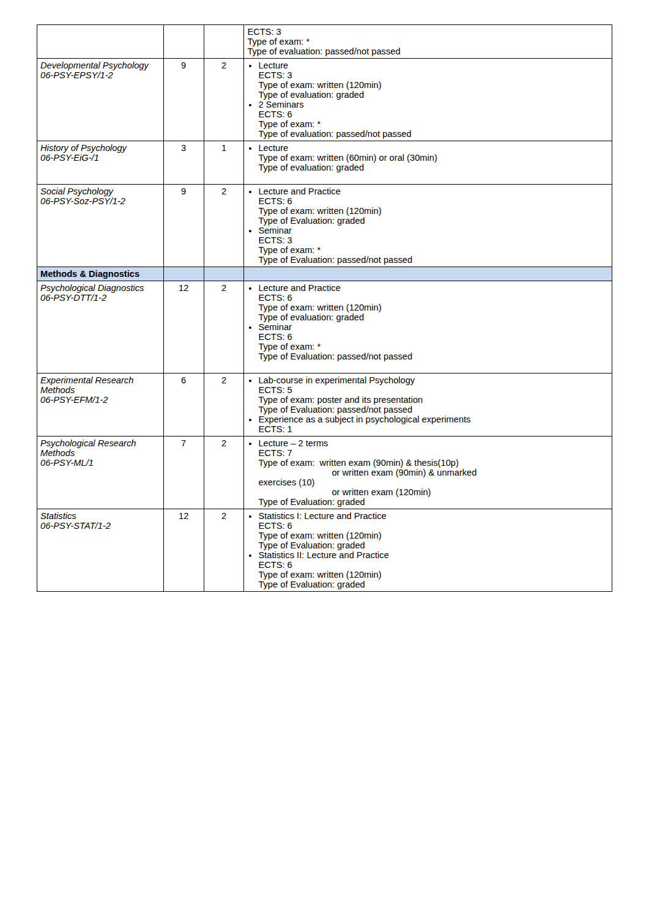| | | | ECTS: 3 Type of exam: * Type of evaluation: passed/not passed |
| Developmental Psychology 06-PSY-EPSY/1-2 | 9 | 2 | Lecture ECTS: 3 Type of exam: written (120min) Type of evaluation: graded 2 Seminars ECTS: 6 Type of exam: * Type of evaluation: passed/not passed |
| History of Psychology 06-PSY-EiG-/1 | 3 | 1 | Lecture Type of exam: written (60min) or oral (30min) Type of evaluation: graded |
| Social Psychology 06-PSY-Soz-PSY/1-2 | 9 | 2 | Lecture and Practice ECTS: 6 Type of exam: written (120min) Type of Evaluation: graded Seminar ECTS: 3 Type of exam: * Type of Evaluation: passed/not passed |
| Methods & Diagnostics | | | |
| Psychological Diagnostics 06-PSY-DTT/1-2 | 12 | 2 | Lecture and Practice ECTS: 6 Type of exam: written (120min) Type of evaluation: graded Seminar ECTS: 6 Type of exam: * Type of Evaluation: passed/not passed |
| Experimental Research Methods 06-PSY-EFM/1-2 | 6 | 2 | Lab-course in experimental Psychology ECTS: 5 Type of exam: poster and its presentation Type of Evaluation: passed/not passed Experience as a subject in psychological experiments ECTS: 1 |
| Psychological Research Methods 06-PSY-ML/1 | 7 | 2 | Lecture – 2 terms ECTS: 7 Type of exam: written exam (90min) & thesis(10p) or written exam (90min) & unmarked exercises (10) or written exam (120min) Type of Evaluation: graded |
| Statistics 06-PSY-STAT/1-2 | 12 | 2 | Statistics I: Lecture and Practice ECTS: 6 Type of exam: written (120min) Type of Evaluation: graded Statistics II: Lecture and Practice ECTS: 6 Type of exam: written (120min) Type of Evaluation: graded |